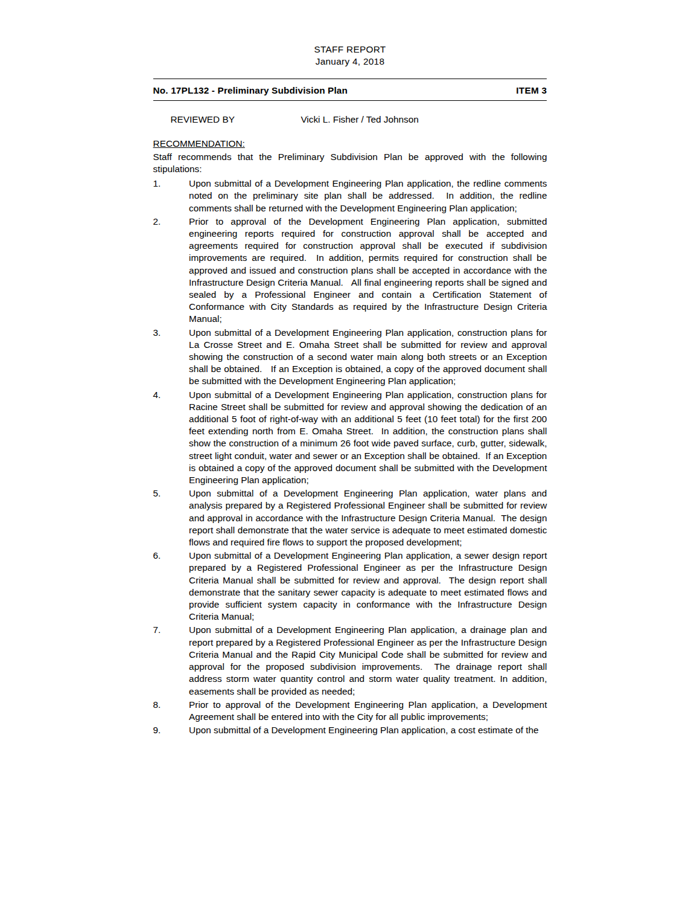STAFF REPORT January 4, 2018
No. 17PL132 - Preliminary Subdivision Plan ITEM 3
REVIEWED BY
Vicki L. Fisher / Ted Johnson
RECOMMENDATION:
Staff recommends that the Preliminary Subdivision Plan be approved with the following stipulations:
1. Upon submittal of a Development Engineering Plan application, the redline comments noted on the preliminary site plan shall be addressed. In addition, the redline comments shall be returned with the Development Engineering Plan application;
2. Prior to approval of the Development Engineering Plan application, submitted engineering reports required for construction approval shall be accepted and agreements required for construction approval shall be executed if subdivision improvements are required. In addition, permits required for construction shall be approved and issued and construction plans shall be accepted in accordance with the Infrastructure Design Criteria Manual. All final engineering reports shall be signed and sealed by a Professional Engineer and contain a Certification Statement of Conformance with City Standards as required by the Infrastructure Design Criteria Manual;
3. Upon submittal of a Development Engineering Plan application, construction plans for La Crosse Street and E. Omaha Street shall be submitted for review and approval showing the construction of a second water main along both streets or an Exception shall be obtained. If an Exception is obtained, a copy of the approved document shall be submitted with the Development Engineering Plan application;
4. Upon submittal of a Development Engineering Plan application, construction plans for Racine Street shall be submitted for review and approval showing the dedication of an additional 5 foot of right-of-way with an additional 5 feet (10 feet total) for the first 200 feet extending north from E. Omaha Street. In addition, the construction plans shall show the construction of a minimum 26 foot wide paved surface, curb, gutter, sidewalk, street light conduit, water and sewer or an Exception shall be obtained. If an Exception is obtained a copy of the approved document shall be submitted with the Development Engineering Plan application;
5. Upon submittal of a Development Engineering Plan application, water plans and analysis prepared by a Registered Professional Engineer shall be submitted for review and approval in accordance with the Infrastructure Design Criteria Manual. The design report shall demonstrate that the water service is adequate to meet estimated domestic flows and required fire flows to support the proposed development;
6. Upon submittal of a Development Engineering Plan application, a sewer design report prepared by a Registered Professional Engineer as per the Infrastructure Design Criteria Manual shall be submitted for review and approval. The design report shall demonstrate that the sanitary sewer capacity is adequate to meet estimated flows and provide sufficient system capacity in conformance with the Infrastructure Design Criteria Manual;
7. Upon submittal of a Development Engineering Plan application, a drainage plan and report prepared by a Registered Professional Engineer as per the Infrastructure Design Criteria Manual and the Rapid City Municipal Code shall be submitted for review and approval for the proposed subdivision improvements. The drainage report shall address storm water quantity control and storm water quality treatment. In addition, easements shall be provided as needed;
8. Prior to approval of the Development Engineering Plan application, a Development Agreement shall be entered into with the City for all public improvements;
9. Upon submittal of a Development Engineering Plan application, a cost estimate of the